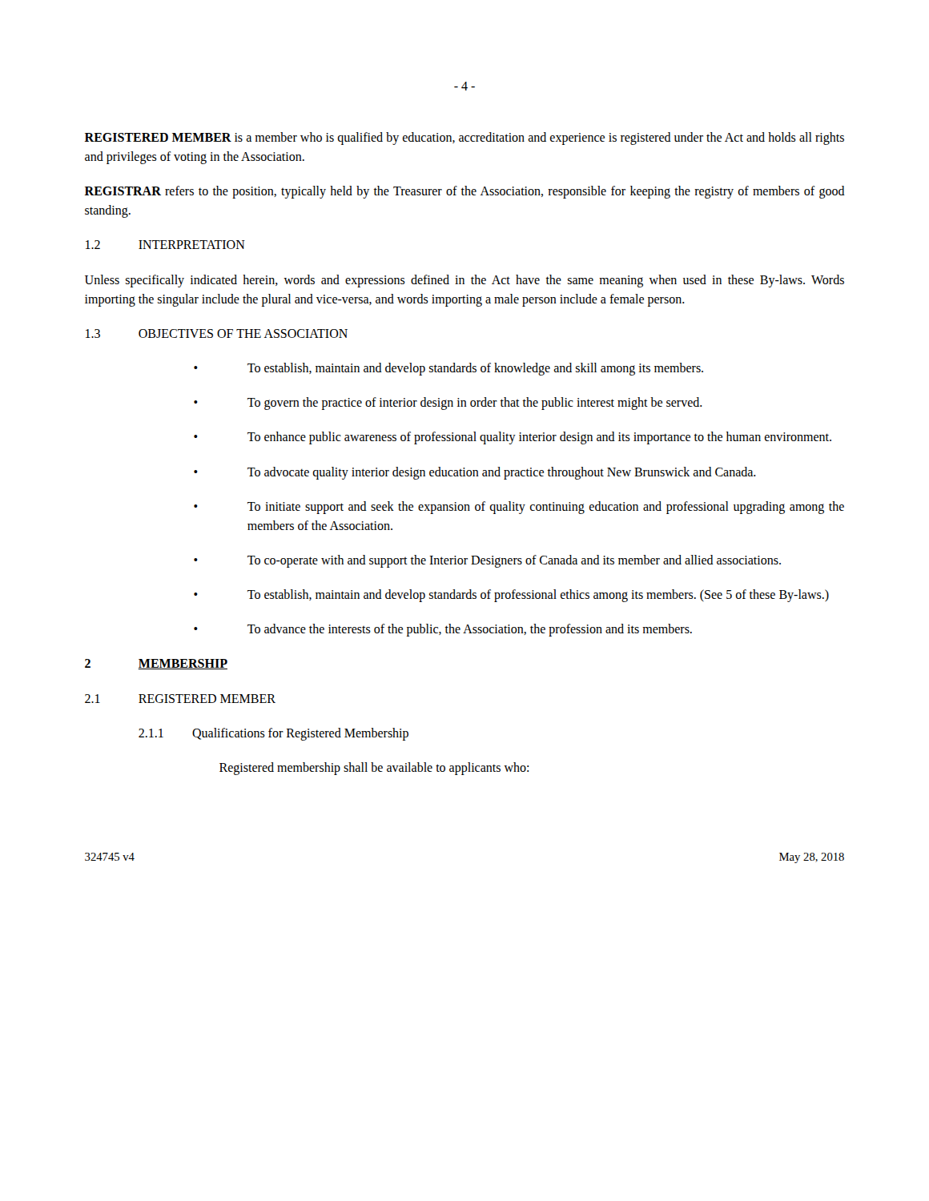- 4 -
REGISTERED MEMBER is a member who is qualified by education, accreditation and experience is registered under the Act and holds all rights and privileges of voting in the Association.
REGISTRAR refers to the position, typically held by the Treasurer of the Association, responsible for keeping the registry of members of good standing.
1.2 INTERPRETATION
Unless specifically indicated herein, words and expressions defined in the Act have the same meaning when used in these By-laws. Words importing the singular include the plural and vice-versa, and words importing a male person include a female person.
1.3 OBJECTIVES OF THE ASSOCIATION
•To establish, maintain and develop standards of knowledge and skill among its members.
•To govern the practice of interior design in order that the public interest might be served.
•To enhance public awareness of professional quality interior design and its importance to the human environment.
•To advocate quality interior design education and practice throughout New Brunswick and Canada.
•To initiate support and seek the expansion of quality continuing education and professional upgrading among the members of the Association.
•To co-operate with and support the Interior Designers of Canada and its member and allied associations.
•To establish, maintain and develop standards of professional ethics among its members. (See 5 of these By-laws.)
•To advance the interests of the public, the Association, the profession and its members.
2 MEMBERSHIP
2.1 REGISTERED MEMBER
2.1.1 Qualifications for Registered Membership
Registered membership shall be available to applicants who:
324745 v4 May 28, 2018